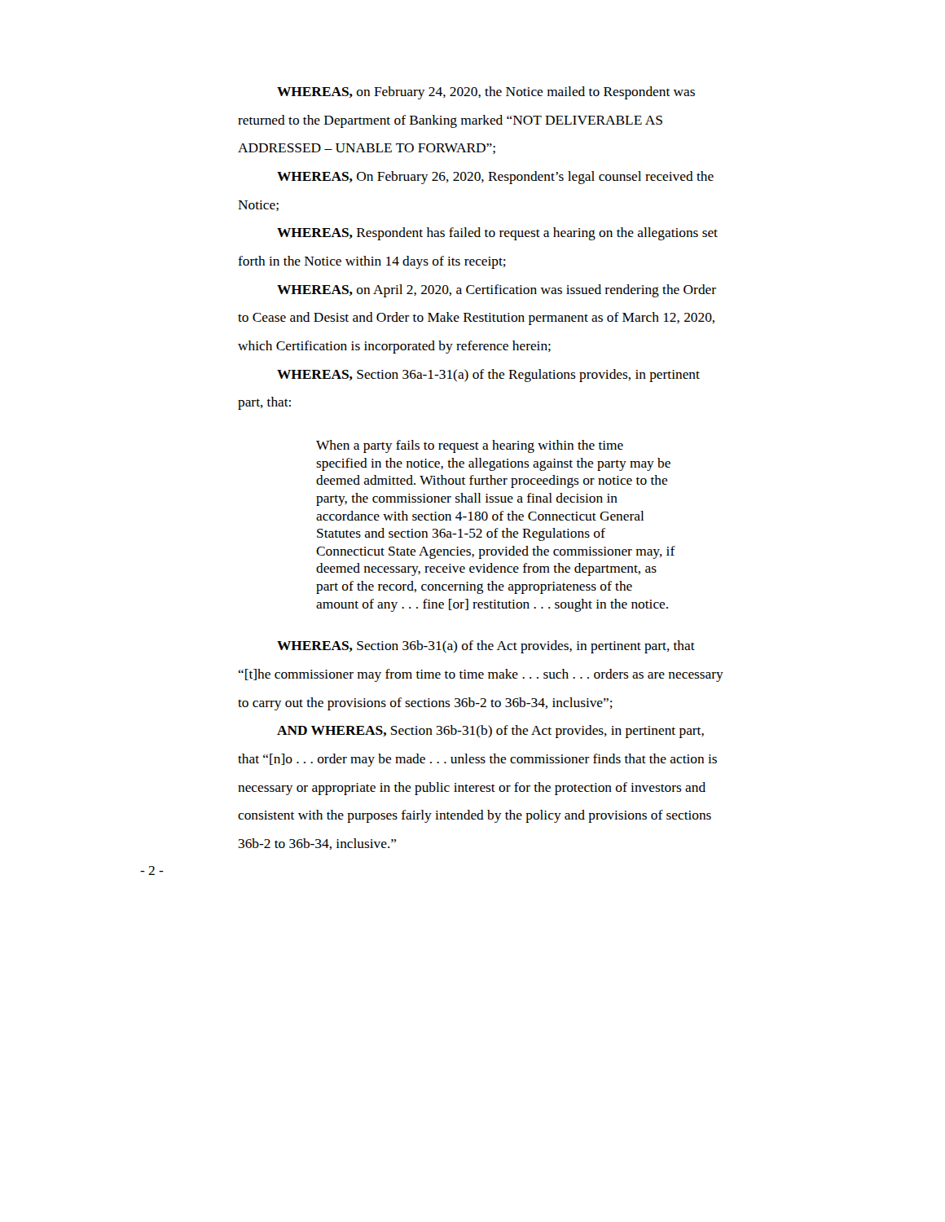WHEREAS, on February 24, 2020, the Notice mailed to Respondent was returned to the Department of Banking marked “NOT DELIVERABLE AS ADDRESSED – UNABLE TO FORWARD”;
WHEREAS, On February 26, 2020, Respondent’s legal counsel received the Notice;
WHEREAS, Respondent has failed to request a hearing on the allegations set forth in the Notice within 14 days of its receipt;
WHEREAS, on April 2, 2020, a Certification was issued rendering the Order to Cease and Desist and Order to Make Restitution permanent as of March 12, 2020, which Certification is incorporated by reference herein;
WHEREAS, Section 36a-1-31(a) of the Regulations provides, in pertinent part, that:
When a party fails to request a hearing within the time specified in the notice, the allegations against the party may be deemed admitted. Without further proceedings or notice to the party, the commissioner shall issue a final decision in accordance with section 4-180 of the Connecticut General Statutes and section 36a-1-52 of the Regulations of Connecticut State Agencies, provided the commissioner may, if deemed necessary, receive evidence from the department, as part of the record, concerning the appropriateness of the amount of any . . . fine [or] restitution . . . sought in the notice.
WHEREAS, Section 36b-31(a) of the Act provides, in pertinent part, that “[t]he commissioner may from time to time make . . . such . . . orders as are necessary to carry out the provisions of sections 36b-2 to 36b-34, inclusive”;
AND WHEREAS, Section 36b-31(b) of the Act provides, in pertinent part, that “[n]o . . . order may be made . . . unless the commissioner finds that the action is necessary or appropriate in the public interest or for the protection of investors and consistent with the purposes fairly intended by the policy and provisions of sections 36b-2 to 36b-34, inclusive.”
- 2 -